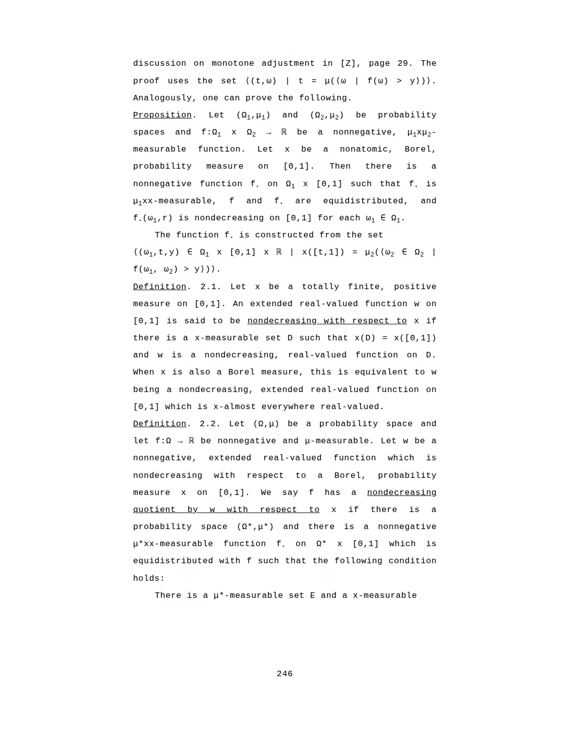discussion on monotone adjustment in [Z], page 29. The proof uses the set ⟨(t,ω) | t = μ(⟨ω | f(ω) > y⟩)⟩. Analogously, one can prove the following.
Proposition. Let (Ω1,μ1) and (Ω2,μ2) be probability spaces and f:Ω1 x Ω2 → ℝ be a nonnegative, μ1xμ2-measurable function. Let x be a nonatomic, Borel, probability measure on [0,1]. Then there is a nonnegative function f⋆ on Ω1 x [0,1] such that f⋆ is μ1xx-measurable, f and f⋆ are equidistributed, and f⋆(ω1,r) is nondecreasing on [0,1] for each ω1 ∈ Ω1.
The function f⋆ is constructed from the set
⟨(ω1,t,y) ∈ Ω1 x [0,1] x ℝ | x([t,1]) = μ2(⟨ω2 ∈ Ω2 | f(ω1, ω2) > y⟩)⟩.
Definition. 2.1. Let x be a totally finite, positive measure on [0,1]. An extended real-valued function w on [0,1] is said to be nondecreasing with respect to x if there is a x-measurable set D such that x(D) = x([0,1]) and w is a nondecreasing, real-valued function on D. When x is also a Borel measure, this is equivalent to w being a nondecreasing, extended real-valued function on [0,1] which is x-almost everywhere real-valued.
Definition. 2.2. Let (Ω,μ) be a probability space and let f:Ω → ℝ be nonnegative and μ-measurable. Let w be a nonnegative, extended real-valued function which is nondecreasing with respect to a Borel, probability measure x on [0,1]. We say f has a nondecreasing quotient by w with respect to x if there is a probability space (Ω*,μ*) and there is a nonnegative μ*xx-measurable function f⋆ on Ω* x [0,1] which is equidistributed with f such that the following condition holds:
There is a μ*-measurable set E and a x-measurable
246